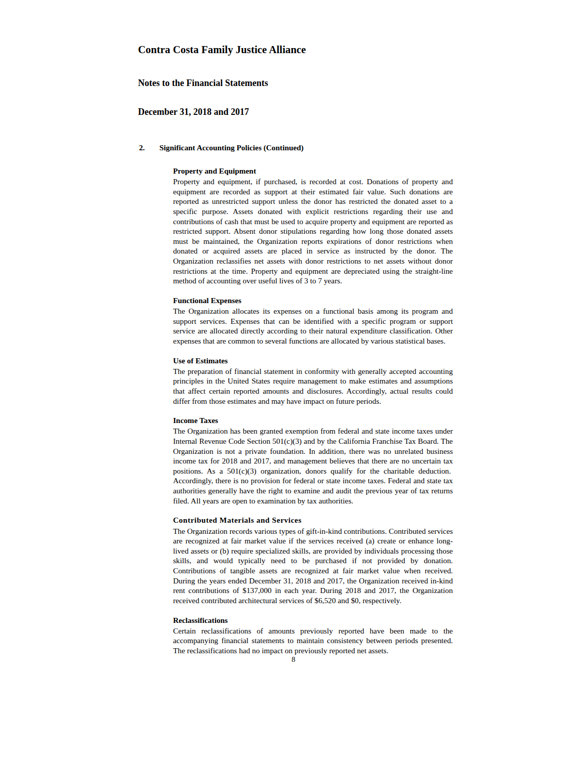Contra Costa Family Justice Alliance
Notes to the Financial Statements
December 31, 2018 and 2017
2.
Significant Accounting Policies (Continued)
Property and Equipment
Property and equipment, if purchased, is recorded at cost. Donations of property and equipment are recorded as support at their estimated fair value. Such donations are reported as unrestricted support unless the donor has restricted the donated asset to a specific purpose. Assets donated with explicit restrictions regarding their use and contributions of cash that must be used to acquire property and equipment are reported as restricted support. Absent donor stipulations regarding how long those donated assets must be maintained, the Organization reports expirations of donor restrictions when donated or acquired assets are placed in service as instructed by the donor. The Organization reclassifies net assets with donor restrictions to net assets without donor restrictions at the time. Property and equipment are depreciated using the straight-line method of accounting over useful lives of 3 to 7 years.
Functional Expenses
The Organization allocates its expenses on a functional basis among its program and support services. Expenses that can be identified with a specific program or support service are allocated directly according to their natural expenditure classification. Other expenses that are common to several functions are allocated by various statistical bases.
Use of Estimates
The preparation of financial statement in conformity with generally accepted accounting principles in the United States require management to make estimates and assumptions that affect certain reported amounts and disclosures. Accordingly, actual results could differ from those estimates and may have impact on future periods.
Income Taxes
The Organization has been granted exemption from federal and state income taxes under Internal Revenue Code Section 501(c)(3) and by the California Franchise Tax Board. The Organization is not a private foundation. In addition, there was no unrelated business income tax for 2018 and 2017, and management believes that there are no uncertain tax positions. As a 501(c)(3) organization, donors qualify for the charitable deduction. Accordingly, there is no provision for federal or state income taxes. Federal and state tax authorities generally have the right to examine and audit the previous year of tax returns filed. All years are open to examination by tax authorities.
Contributed Materials and Services
The Organization records various types of gift-in-kind contributions. Contributed services are recognized at fair market value if the services received (a) create or enhance long-lived assets or (b) require specialized skills, are provided by individuals processing those skills, and would typically need to be purchased if not provided by donation. Contributions of tangible assets are recognized at fair market value when received. During the years ended December 31, 2018 and 2017, the Organization received in-kind rent contributions of $137,000 in each year. During 2018 and 2017, the Organization received contributed architectural services of $6,520 and $0, respectively.
Reclassifications
Certain reclassifications of amounts previously reported have been made to the accompanying financial statements to maintain consistency between periods presented. The reclassifications had no impact on previously reported net assets.
8